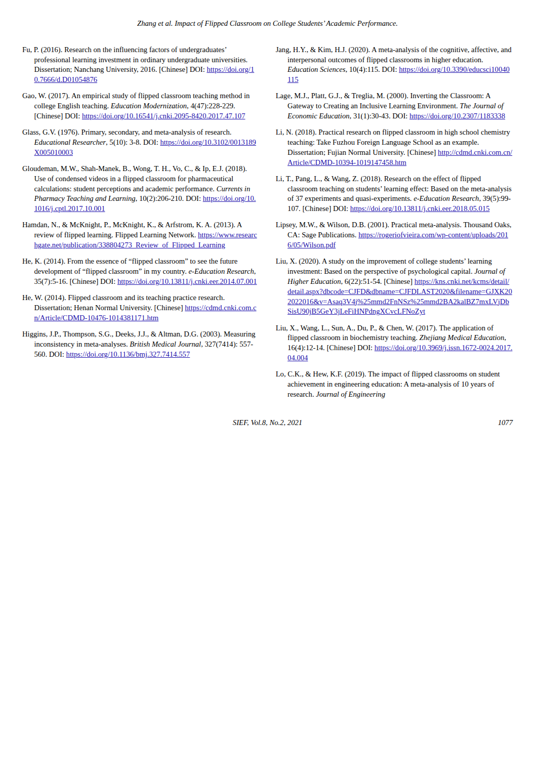Zhang et al. Impact of Flipped Classroom on College Students’ Academic Performance.
Fu, P. (2016). Research on the influencing factors of undergraduates’ professional learning investment in ordinary undergraduate universities. Dissertation; Nanchang University, 2016. [Chinese] DOI: https://doi.org/10.7666/d.D01054876
Gao, W. (2017). An empirical study of flipped classroom teaching method in college English teaching. Education Modernization, 4(47):228-229. [Chinese] DOI: https://doi.org/10.16541/j.cnki.2095-8420.2017.47.107
Glass, G.V. (1976). Primary, secondary, and meta-analysis of research. Educational Researcher, 5(10): 3-8. DOI: https://doi.org/10.3102/0013189X005010003
Gloudeman, M.W., Shah-Manek, B., Wong, T. H., Vo, C., & Ip, E.J. (2018). Use of condensed videos in a flipped classroom for pharmaceutical calculations: student perceptions and academic performance. Currents in Pharmacy Teaching and Learning, 10(2):206-210. DOI: https://doi.org/10.1016/j.cptl.2017.10.001
Hamdan, N., & McKnight, P., McKnight, K., & Arfstrom, K. A. (2013). A review of flipped learning. Flipped Learning Network. https://www.researchgate.net/publication/338804273_Review_of_Flipped_Learning
He, K. (2014). From the essence of “flipped classroom” to see the future development of “flipped classroom” in my country. e-Education Research, 35(7):5-16. [Chinese] DOI: https://doi.org/10.13811/j.cnki.eer.2014.07.001
He, W. (2014). Flipped classroom and its teaching practice research. Dissertation; Henan Normal University. [Chinese] https://cdmd.cnki.com.cn/Article/CDMD-10476-1014381171.htm
Higgins, J.P., Thompson, S.G., Deeks, J.J., & Altman, D.G. (2003). Measuring inconsistency in meta-analyses. British Medical Journal, 327(7414): 557-560. DOI: https://doi.org/10.1136/bmj.327.7414.557
Jang, H.Y., & Kim, H.J. (2020). A meta-analysis of the cognitive, affective, and interpersonal outcomes of flipped classrooms in higher education. Education Sciences, 10(4):115. DOI: https://doi.org/10.3390/educsci10040115
Lage, M.J., Platt, G.J., & Treglia, M. (2000). Inverting the Classroom: A Gateway to Creating an Inclusive Learning Environment. The Journal of Economic Education, 31(1):30-43. DOI: https://doi.org/10.2307/1183338
Li, N. (2018). Practical research on flipped classroom in high school chemistry teaching: Take Fuzhou Foreign Language School as an example. Dissertation; Fujian Normal University. [Chinese] http://cdmd.cnki.com.cn/Article/CDMD-10394-1019147458.htm
Li, T., Pang, L., & Wang, Z. (2018). Research on the effect of flipped classroom teaching on students’ learning effect: Based on the meta-analysis of 37 experiments and quasi-experiments. e-Education Research, 39(5):99-107. [Chinese] DOI: https://doi.org/10.13811/j.cnki.eer.2018.05.015
Lipsey, M.W., & Wilson, D.B. (2001). Practical meta-analysis. Thousand Oaks, CA: Sage Publications. https://rogeriofvieira.com/wp-content/uploads/2016/05/Wilson.pdf
Liu, X. (2020). A study on the improvement of college students’ learning investment: Based on the perspective of psychological capital. Journal of Higher Education, 6(22):51-54. [Chinese] https://kns.cnki.net/kcms/detail/detail.aspx?dbcode=CJFD&dbname=CJFDLAST2020&filename=GJXK202022016&v=Asaq3V4j%25mmd2FnNSz%25mmd2BA2kalBZ7mxLVjDbSisU90jB5GeY3jLeFiHNPdngXCvcLFNoZyt
Liu, X., Wang, L., Sun, A., Du, P., & Chen, W. (2017). The application of flipped classroom in biochemistry teaching. Zhejiang Medical Education, 16(4):12-14. [Chinese] DOI: https://doi.org/10.3969/j.issn.1672-0024.2017.04.004
Lo, C.K., & Hew, K.F. (2019). The impact of flipped classrooms on student achievement in engineering education: A meta-analysis of 10 years of research. Journal of Engineering
SIEF, Vol.8, No.2, 2021 1077